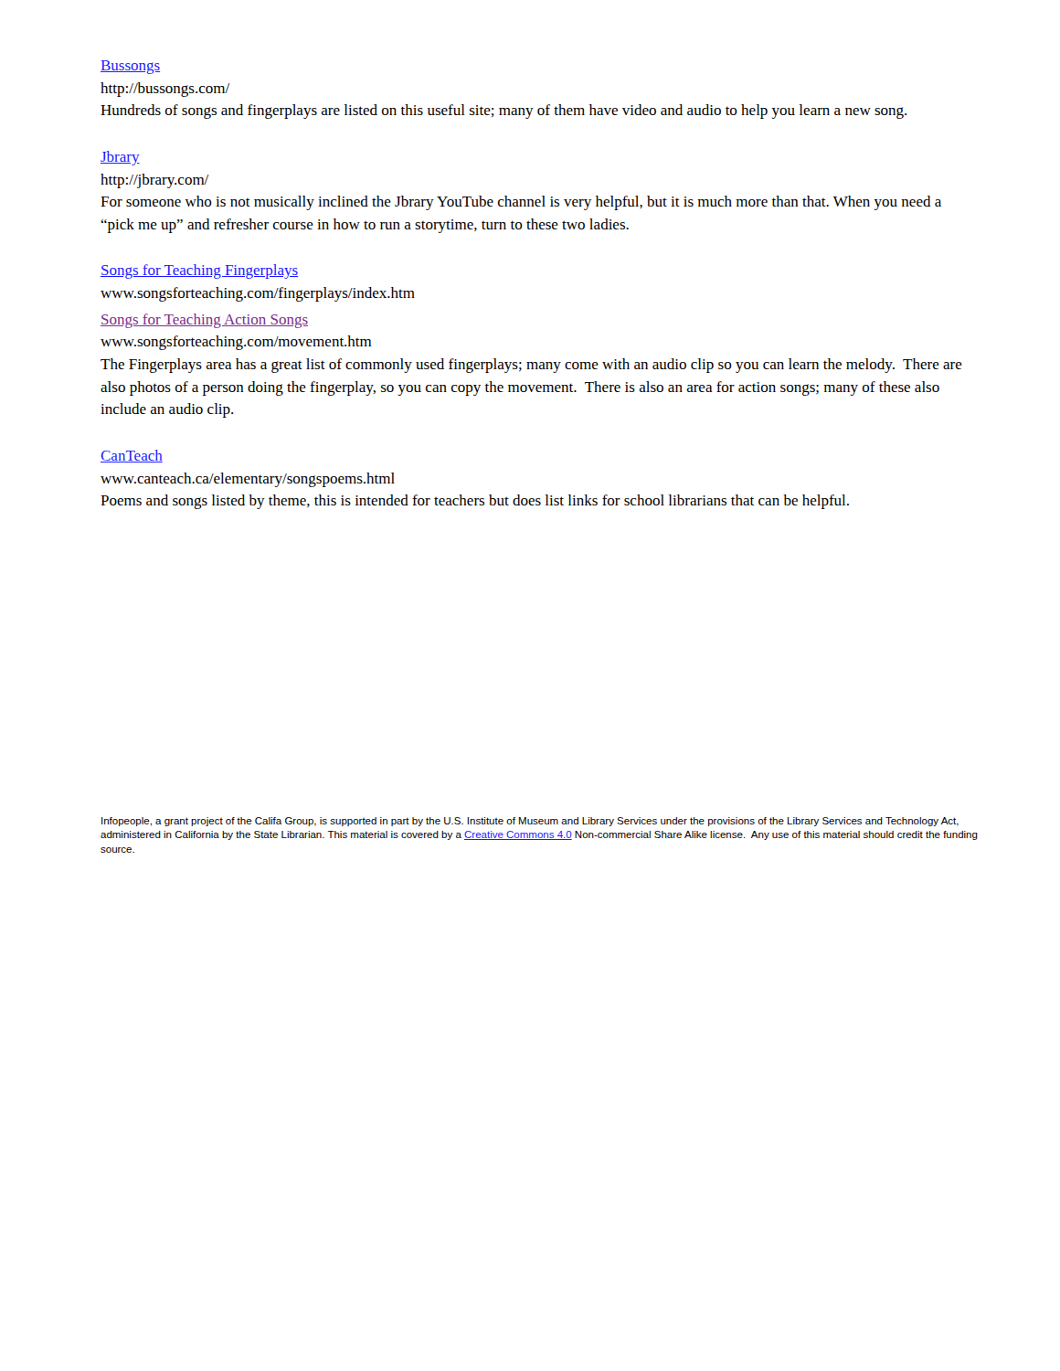Bussongs http://bussongs.com/ Hundreds of songs and fingerplays are listed on this useful site; many of them have video and audio to help you learn a new song.
Jbrary http://jbrary.com/ For someone who is not musically inclined the Jbrary YouTube channel is very helpful, but it is much more than that. When you need a “pick me up” and refresher course in how to run a storytime, turn to these two ladies.
Songs for Teaching Fingerplays www.songsforteaching.com/fingerplays/index.htm
Songs for Teaching Action Songs www.songsforteaching.com/movement.htm The Fingerplays area has a great list of commonly used fingerplays; many come with an audio clip so you can learn the melody. There are also photos of a person doing the fingerplay, so you can copy the movement. There is also an area for action songs; many of these also include an audio clip.
CanTeach www.canteach.ca/elementary/songspoems.html Poems and songs listed by theme, this is intended for teachers but does list links for school librarians that can be helpful.
Infopeople, a grant project of the Califa Group, is supported in part by the U.S. Institute of Museum and Library Services under the provisions of the Library Services and Technology Act, administered in California by the State Librarian. This material is covered by a Creative Commons 4.0 Non-commercial Share Alike license. Any use of this material should credit the funding source.